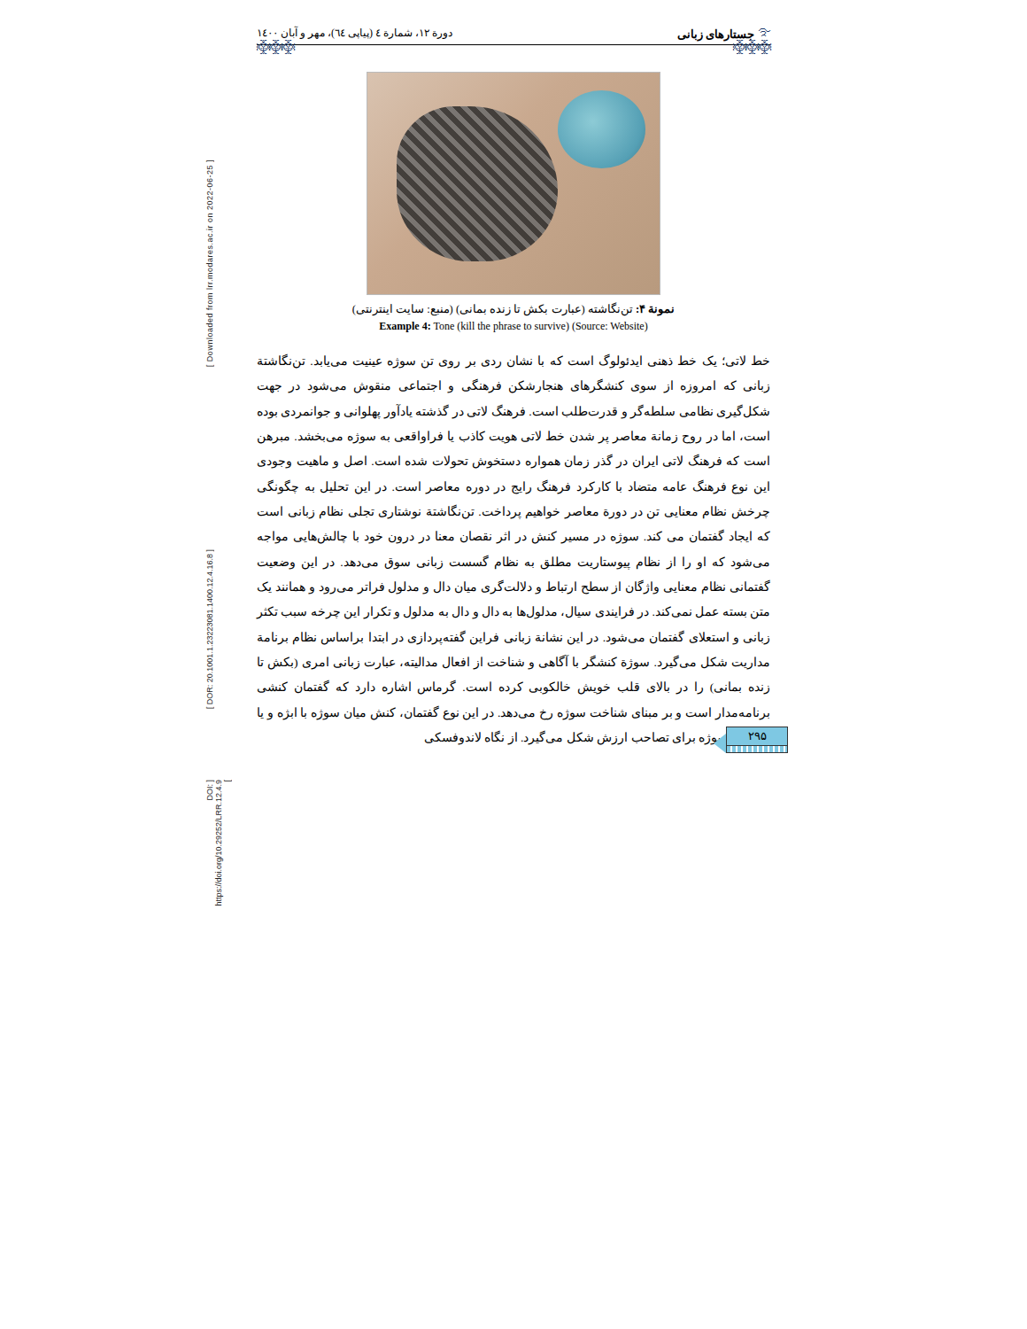[ Downloaded from lrr.modares.ac.ir on 2022-06-25 ]
[ DOR: 20.1001.1.23223081.1400.12.4.16.8 ]
[ DOI: https://doi.org/10.29252/LRR.12.4.9 ]
࿐ جستارهای زبانی
دورة ۱۲، شمارة ٤ (پیاپی ٦٤)، مهر و آبان ١٤٠٠
࿇࿇࿇ ࿇࿇࿇
نمونة ۴: تن‌نگاشته (عبارت بکش تا زنده بمانی) (منبع: سایت اینترنتی)
Example 4: Tone (kill the phrase to survive) (Source: Website)
خط لاتی؛ یک خط ذهنی ایدئولوگ است که با نشان ردی بر روی تن سوژه عینیت می‌یابد. تن‌نگاشتة زبانی که امروزه از سوی کنشگرهای هنجارشکن فرهنگی و اجتماعی منقوش می‌شود در جهت شکل‌گیری نظامی سلطه‌گر و قدرت‌طلب است. فرهنگ لاتی در گذشته یادآور پهلوانی و جوانمردی بوده است، اما در روح زمانة معاصر پر شدن خط لاتی هویت کاذب یا فراواقعی به سوژه می‌بخشد. مبرهن است که فرهنگ لاتی ایران در گذر زمان همواره دستخوش تحولات شده است. اصل و ماهیت وجودی این نوع فرهنگ عامه متضاد با کارکرد فرهنگ رایج در دوره معاصر است. در این تحلیل به چگونگی چرخش نظام معنایی تن در دورة معاصر خواهیم پرداخت. تن‌نگاشتة نوشتاری تجلی نظام زبانی است که ایجاد گفتمان می کند. سوژه در مسیر کنش در اثر نقصان معنا در درون خود با چالش‌هایی مواجه می‌شود که او را از نظام پیوستاریت مطلق به نظام گسست زبانی سوق می‌دهد. در این وضعیت گفتمانی نظام معنایی واژگان از سطح ارتباط و دلالت‌گری میان دال و مدلول فراتر می‌رود و همانند یک متن بسته عمل نمی‌کند. در فرایندی سیال، مدلول‌ها به دال و دال به مدلول و تکرار این چرخه سبب تکثر زبانی و استعلای گفتمان می‌شود. در این نشانة زبانی فراین گفته‌پردازی در ابتدا براساس نظام برنامة مداریت شکل می‌گیرد. سوژة کنشگر با آگاهی و شناخت از افعال مدالیته، عبارت زبانی امری (بکش تا زنده بمانی) را در بالای قلب خویش خالکوبی کرده است. گرماس اشاره دارد که گفتمان کنشی برنامه‌مدار است و بر مبنای شناخت سوژه رخ می‌دهد. در این نوع گفتمان، کنش میان سوژه با ابژه و یا سوژه با سوژه برای تصاحب ارزش شکل می‌گیرد. از نگاه لاندوفسکی
۲۹۵